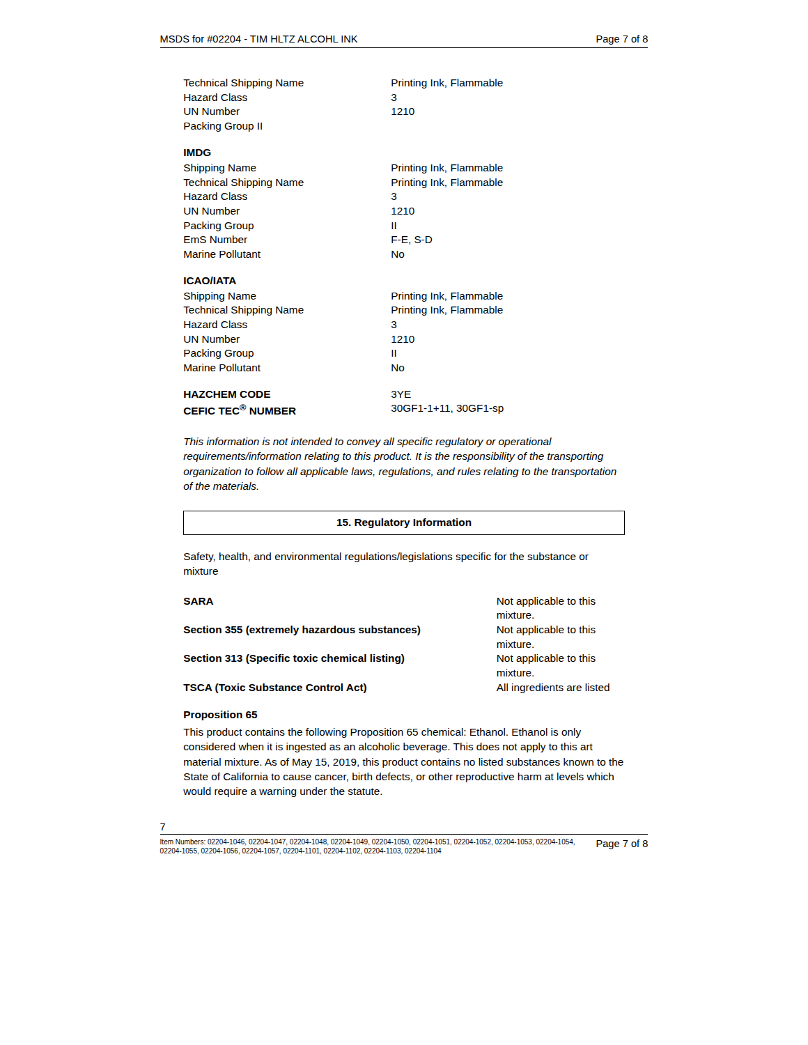MSDS for #02204 - TIM HLTZ ALCOHL INK
Page 7 of 8
| Technical Shipping Name | Printing Ink, Flammable |
| Hazard Class | 3 |
| UN Number | 1210 |
| Packing Group II | |
IMDG
| Shipping Name | Printing Ink, Flammable |
| Technical Shipping Name | Printing Ink, Flammable |
| Hazard Class | 3 |
| UN Number | 1210 |
| Packing Group | II |
| EmS Number | F-E, S-D |
| Marine Pollutant | No |
ICAO/IATA
| Shipping Name | Printing Ink, Flammable |
| Technical Shipping Name | Printing Ink, Flammable |
| Hazard Class | 3 |
| UN Number | 1210 |
| Packing Group | II |
| Marine Pollutant | No |
| HAZCHEM CODE | 3YE |
| CEFIC TEC ® NUMBER | 30GF1-1+11, 30GF1-sp |
This information is not intended to convey all specific regulatory or operational requirements/information relating to this product. It is the responsibility of the transporting organization to follow all applicable laws, regulations, and rules relating to the transportation of the materials.
15. Regulatory Information
Safety, health, and environmental regulations/legislations specific for the substance or mixture
| SARA | Not applicable to this mixture. |
| Section 355 (extremely hazardous substances) | Not applicable to this mixture. |
| Section 313 (Specific toxic chemical listing) | Not applicable to this mixture. |
| TSCA (Toxic Substance Control Act) | All ingredients are listed |
Proposition 65
This product contains the following Proposition 65 chemical: Ethanol. Ethanol is only considered when it is ingested as an alcoholic beverage. This does not apply to this art material mixture. As of May 15, 2019, this product contains no listed substances known to the State of California to cause cancer, birth defects, or other reproductive harm at levels which would require a warning under the statute.
7
Item Numbers: 02204-1046, 02204-1047, 02204-1048, 02204-1049, 02204-1050, 02204-1051, 02204-1052, 02204-1053, 02204-1054, 02204-1055, 02204-1056, 02204-1057, 02204-1101, 02204-1102, 02204-1103, 02204-1104
Page 7 of 8